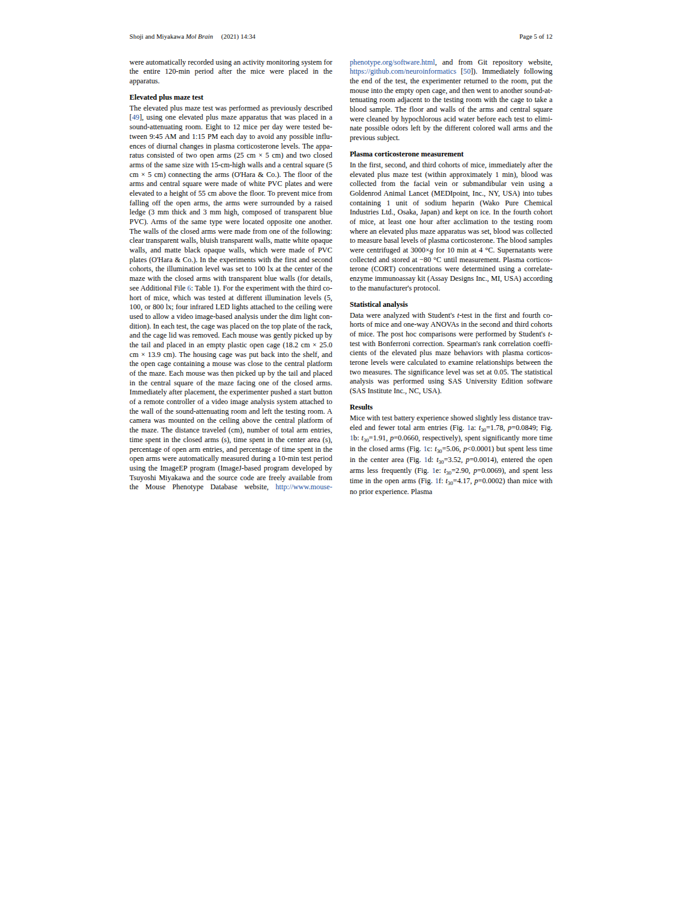Shoji and Miyakawa Mol Brain (2021) 14:34
Page 5 of 12
were automatically recorded using an activity monitoring system for the entire 120-min period after the mice were placed in the apparatus.
Elevated plus maze test
The elevated plus maze test was performed as previously described [49], using one elevated plus maze apparatus that was placed in a sound-attenuating room. Eight to 12 mice per day were tested between 9:45 AM and 1:15 PM each day to avoid any possible influences of diurnal changes in plasma corticosterone levels. The apparatus consisted of two open arms (25 cm × 5 cm) and two closed arms of the same size with 15-cm-high walls and a central square (5 cm × 5 cm) connecting the arms (O'Hara & Co.). The floor of the arms and central square were made of white PVC plates and were elevated to a height of 55 cm above the floor. To prevent mice from falling off the open arms, the arms were surrounded by a raised ledge (3 mm thick and 3 mm high, composed of transparent blue PVC). Arms of the same type were located opposite one another. The walls of the closed arms were made from one of the following: clear transparent walls, bluish transparent walls, matte white opaque walls, and matte black opaque walls, which were made of PVC plates (O'Hara & Co.). In the experiments with the first and second cohorts, the illumination level was set to 100 lx at the center of the maze with the closed arms with transparent blue walls (for details, see Additional File 6: Table 1). For the experiment with the third cohort of mice, which was tested at different illumination levels (5, 100, or 800 lx; four infrared LED lights attached to the ceiling were used to allow a video image-based analysis under the dim light condition). In each test, the cage was placed on the top plate of the rack, and the cage lid was removed. Each mouse was gently picked up by the tail and placed in an empty plastic open cage (18.2 cm × 25.0 cm × 13.9 cm). The housing cage was put back into the shelf, and the open cage containing a mouse was close to the central platform of the maze. Each mouse was then picked up by the tail and placed in the central square of the maze facing one of the closed arms. Immediately after placement, the experimenter pushed a start button of a remote controller of a video image analysis system attached to the wall of the sound-attenuating room and left the testing room. A camera was mounted on the ceiling above the central platform of the maze. The distance traveled (cm), number of total arm entries, time spent in the closed arms (s), time spent in the center area (s), percentage of open arm entries, and percentage of time spent in the open arms were automatically measured during a 10-min test period using the ImageEP program (ImageJ-based program developed by Tsuyoshi Miyakawa and the source code are freely available from the Mouse Phenotype Database website, http://www.mouse-phenotype.org/software.html, and from Git repository website, https://github.com/neuroinformatics [50]). Immediately following the end of the test, the experimenter returned to the room, put the mouse into the empty open cage, and then went to another sound-attenuating room adjacent to the testing room with the cage to take a blood sample. The floor and walls of the arms and central square were cleaned by hypochlorous acid water before each test to eliminate possible odors left by the different colored wall arms and the previous subject.
Plasma corticosterone measurement
In the first, second, and third cohorts of mice, immediately after the elevated plus maze test (within approximately 1 min), blood was collected from the facial vein or submandibular vein using a Goldenrod Animal Lancet (MEDIpoint, Inc., NY, USA) into tubes containing 1 unit of sodium heparin (Wako Pure Chemical Industries Ltd., Osaka, Japan) and kept on ice. In the fourth cohort of mice, at least one hour after acclimation to the testing room where an elevated plus maze apparatus was set, blood was collected to measure basal levels of plasma corticosterone. The blood samples were centrifuged at 3000×g for 10 min at 4 °C. Supernatants were collected and stored at −80 °C until measurement. Plasma corticosterone (CORT) concentrations were determined using a correlate-enzyme immunoassay kit (Assay Designs Inc., MI, USA) according to the manufacturer's protocol.
Statistical analysis
Data were analyzed with Student's t-test in the first and fourth cohorts of mice and one-way ANOVAs in the second and third cohorts of mice. The post hoc comparisons were performed by Student's t-test with Bonferroni correction. Spearman's rank correlation coefficients of the elevated plus maze behaviors with plasma corticosterone levels were calculated to examine relationships between the two measures. The significance level was set at 0.05. The statistical analysis was performed using SAS University Edition software (SAS Institute Inc., NC, USA).
Results
Mice with test battery experience showed slightly less distance traveled and fewer total arm entries (Fig. 1a: t30=1.78, p=0.0849; Fig. 1b: t30=1.91, p=0.0660, respectively), spent significantly more time in the closed arms (Fig. 1c: t30=5.06, p<0.0001) but spent less time in the center area (Fig. 1d: t30=3.52, p=0.0014), entered the open arms less frequently (Fig. 1e: t30=2.90, p=0.0069), and spent less time in the open arms (Fig. 1f: t30=4.17, p=0.0002) than mice with no prior experience. Plasma